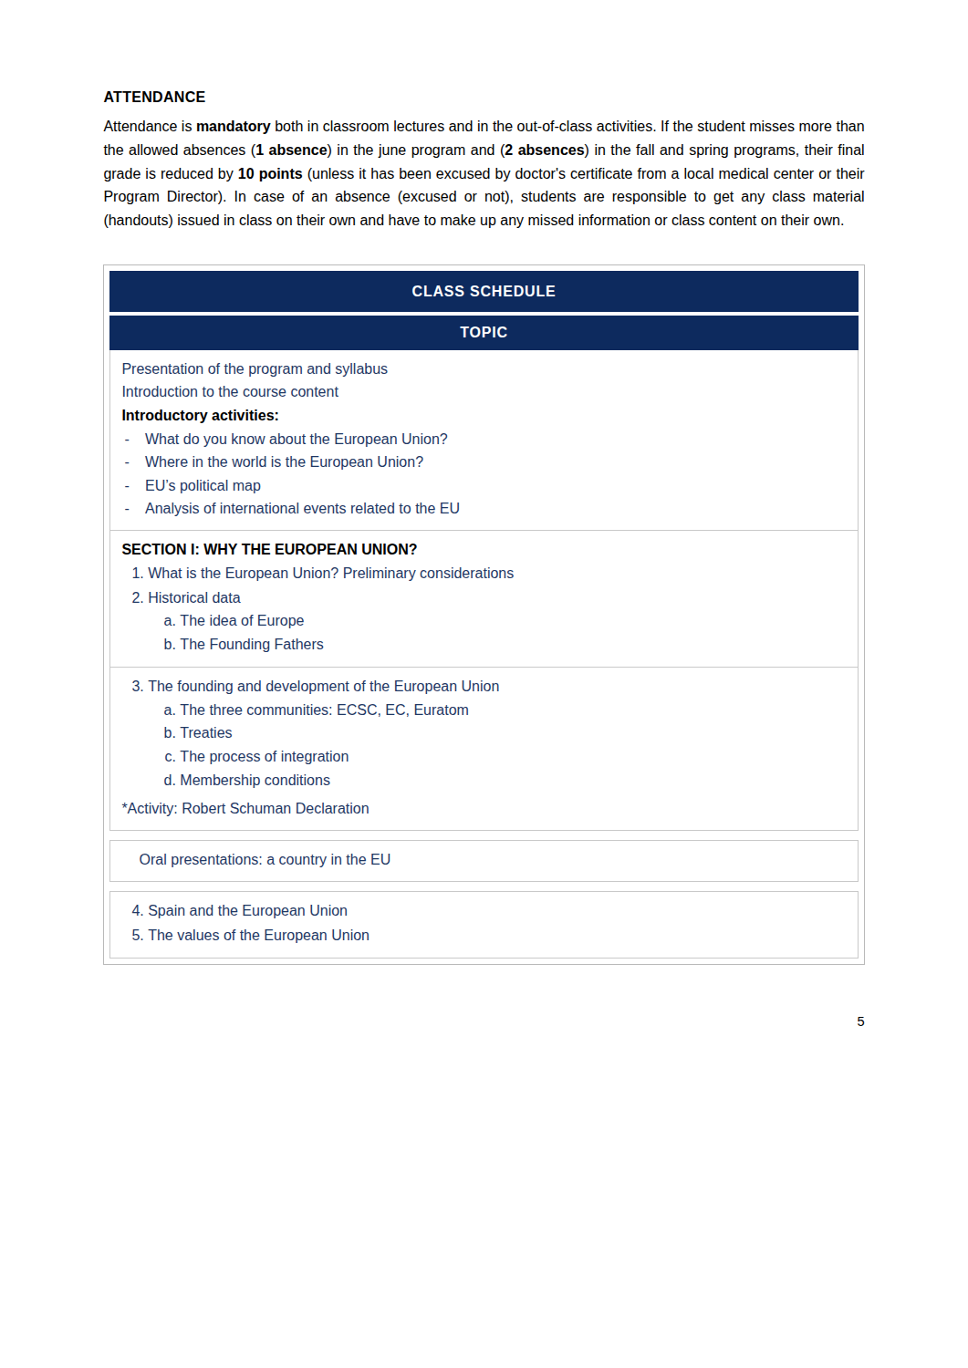ATTENDANCE
Attendance is mandatory both in classroom lectures and in the out-of-class activities. If the student misses more than the allowed absences (1 absence) in the june program and (2 absences) in the fall and spring programs, their final grade is reduced by 10 points (unless it has been excused by doctor's certificate from a local medical center or their Program Director). In case of an absence (excused or not), students are responsible to get any class material (handouts) issued in class on their own and have to make up any missed information or class content on their own.
CLASS SCHEDULE
TOPIC
Presentation of the program and syllabus
Introduction to the course content
Introductory activities:
What do you know about the European Union?
Where in the world is the European Union?
EU’s political map
Analysis of international events related to the EU
SECTION I: WHY THE EUROPEAN UNION?
What is the European Union? Preliminary considerations
Historical data
The idea of Europe
The Founding Fathers
The founding and development of the European Union
The three communities: ECSC, EC, Euratom
Treaties
The process of integration
Membership conditions
*Activity: Robert Schuman Declaration
Oral presentations: a country in the EU
Spain and the European Union
The values of the European Union
5